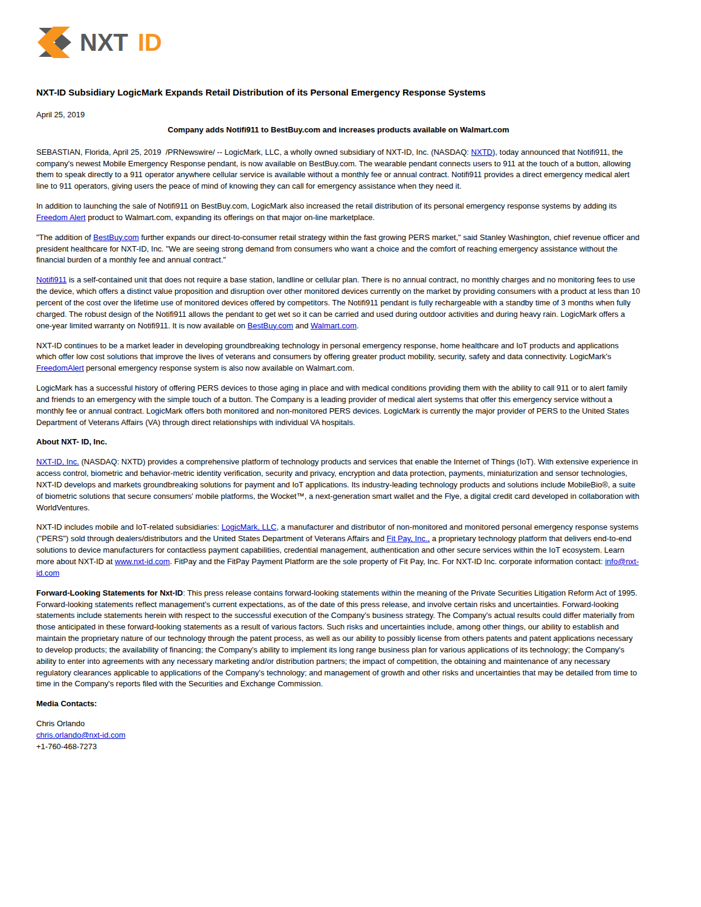NXT ID
NXT-ID Subsidiary LogicMark Expands Retail Distribution of its Personal Emergency Response Systems
April 25, 2019
Company adds Notifi911 to BestBuy.com and increases products available on Walmart.com
SEBASTIAN, Florida, April 25, 2019 /PRNewswire/ -- LogicMark, LLC, a wholly owned subsidiary of NXT-ID, Inc. (NASDAQ: NXTD), today announced that Notifi911, the company's newest Mobile Emergency Response pendant, is now available on BestBuy.com. The wearable pendant connects users to 911 at the touch of a button, allowing them to speak directly to a 911 operator anywhere cellular service is available without a monthly fee or annual contract. Notifi911 provides a direct emergency medical alert line to 911 operators, giving users the peace of mind of knowing they can call for emergency assistance when they need it.
In addition to launching the sale of Notifi911 on BestBuy.com, LogicMark also increased the retail distribution of its personal emergency response systems by adding its Freedom Alert product to Walmart.com, expanding its offerings on that major on-line marketplace.
"The addition of BestBuy.com further expands our direct-to-consumer retail strategy within the fast growing PERS market," said Stanley Washington, chief revenue officer and president healthcare for NXT-ID, Inc. "We are seeing strong demand from consumers who want a choice and the comfort of reaching emergency assistance without the financial burden of a monthly fee and annual contract."
Notifi911 is a self-contained unit that does not require a base station, landline or cellular plan. There is no annual contract, no monthly charges and no monitoring fees to use the device, which offers a distinct value proposition and disruption over other monitored devices currently on the market by providing consumers with a product at less than 10 percent of the cost over the lifetime use of monitored devices offered by competitors. The Notifi911 pendant is fully rechargeable with a standby time of 3 months when fully charged. The robust design of the Notifi911 allows the pendant to get wet so it can be carried and used during outdoor activities and during heavy rain. LogicMark offers a one-year limited warranty on Notifi911. It is now available on BestBuy.com and Walmart.com.
NXT-ID continues to be a market leader in developing groundbreaking technology in personal emergency response, home healthcare and IoT products and applications which offer low cost solutions that improve the lives of veterans and consumers by offering greater product mobility, security, safety and data connectivity. LogicMark's FreedomAlert personal emergency response system is also now available on Walmart.com.
LogicMark has a successful history of offering PERS devices to those aging in place and with medical conditions providing them with the ability to call 911 or to alert family and friends to an emergency with the simple touch of a button. The Company is a leading provider of medical alert systems that offer this emergency service without a monthly fee or annual contract. LogicMark offers both monitored and non-monitored PERS devices. LogicMark is currently the major provider of PERS to the United States Department of Veterans Affairs (VA) through direct relationships with individual VA hospitals.
About NXT- ID, Inc.
NXT-ID, Inc. (NASDAQ: NXTD) provides a comprehensive platform of technology products and services that enable the Internet of Things (IoT). With extensive experience in access control, biometric and behavior-metric identity verification, security and privacy, encryption and data protection, payments, miniaturization and sensor technologies, NXT-ID develops and markets groundbreaking solutions for payment and IoT applications. Its industry-leading technology products and solutions include MobileBio®, a suite of biometric solutions that secure consumers' mobile platforms, the Wocket™, a next-generation smart wallet and the Flye, a digital credit card developed in collaboration with WorldVentures.
NXT-ID includes mobile and IoT-related subsidiaries: LogicMark, LLC, a manufacturer and distributor of non-monitored and monitored personal emergency response systems ("PERS") sold through dealers/distributors and the United States Department of Veterans Affairs and Fit Pay, Inc., a proprietary technology platform that delivers end-to-end solutions to device manufacturers for contactless payment capabilities, credential management, authentication and other secure services within the IoT ecosystem. Learn more about NXT-ID at www.nxt-id.com. FitPay and the FitPay Payment Platform are the sole property of Fit Pay, Inc. For NXT-ID Inc. corporate information contact: info@nxt-id.com
Forward-Looking Statements for Nxt-ID: This press release contains forward-looking statements within the meaning of the Private Securities Litigation Reform Act of 1995. Forward-looking statements reflect management's current expectations, as of the date of this press release, and involve certain risks and uncertainties. Forward-looking statements include statements herein with respect to the successful execution of the Company's business strategy. The Company's actual results could differ materially from those anticipated in these forward-looking statements as a result of various factors. Such risks and uncertainties include, among other things, our ability to establish and maintain the proprietary nature of our technology through the patent process, as well as our ability to possibly license from others patents and patent applications necessary to develop products; the availability of financing; the Company's ability to implement its long range business plan for various applications of its technology; the Company's ability to enter into agreements with any necessary marketing and/or distribution partners; the impact of competition, the obtaining and maintenance of any necessary regulatory clearances applicable to applications of the Company's technology; and management of growth and other risks and uncertainties that may be detailed from time to time in the Company's reports filed with the Securities and Exchange Commission.
Media Contacts:
Chris Orlando
chris.orlando@nxt-id.com
+1-760-468-7273